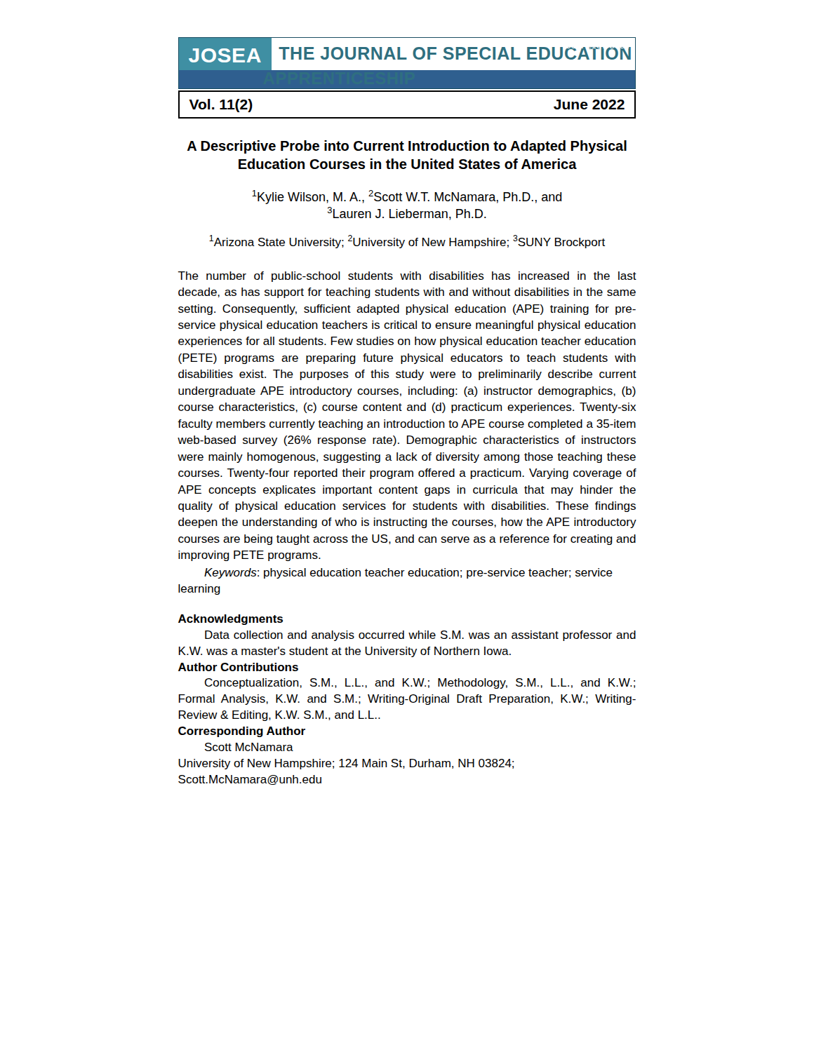JOSEA
THE JOURNAL OF SPECIAL EDUCATION
ISSN 2167-3454
APPRENTICESHIP
Vol. 11(2) June 2022
A Descriptive Probe into Current Introduction to Adapted Physical
Education Courses in the United States of America
1Kylie Wilson, M. A., 2Scott W.T. McNamara, Ph.D., and
3Lauren J. Lieberman, Ph.D.
1Arizona State University; 2University of New Hampshire; 3SUNY Brockport
The number of public-school students with disabilities has increased in the last decade, as has support for teaching students with and without disabilities in the same setting. Consequently, sufficient adapted physical education (APE) training for pre-service physical education teachers is critical to ensure meaningful physical education experiences for all students. Few studies on how physical education teacher education (PETE) programs are preparing future physical educators to teach students with disabilities exist. The purposes of this study were to preliminarily describe current undergraduate APE introductory courses, including: (a) instructor demographics, (b) course characteristics, (c) course content and (d) practicum experiences. Twenty-six faculty members currently teaching an introduction to APE course completed a 35-item web-based survey (26% response rate). Demographic characteristics of instructors were mainly homogenous, suggesting a lack of diversity among those teaching these courses. Twenty-four reported their program offered a practicum. Varying coverage of APE concepts explicates important content gaps in curricula that may hinder the quality of physical education services for students with disabilities. These findings deepen the understanding of who is instructing the courses, how the APE introductory courses are being taught across the US, and can serve as a reference for creating and improving PETE programs.
Keywords: physical education teacher education; pre-service teacher; service learning
Acknowledgments
Data collection and analysis occurred while S.M. was an assistant professor and K.W. was a master's student at the University of Northern Iowa.
Author Contributions
Conceptualization, S.M., L.L., and K.W.; Methodology, S.M., L.L., and K.W.; Formal Analysis, K.W. and S.M.; Writing-Original Draft Preparation, K.W.; Writing-Review & Editing, K.W. S.M., and L.L..
Corresponding Author
Scott McNamara
University of New Hampshire; 124 Main St, Durham, NH 03824; Scott.McNamara@unh.edu